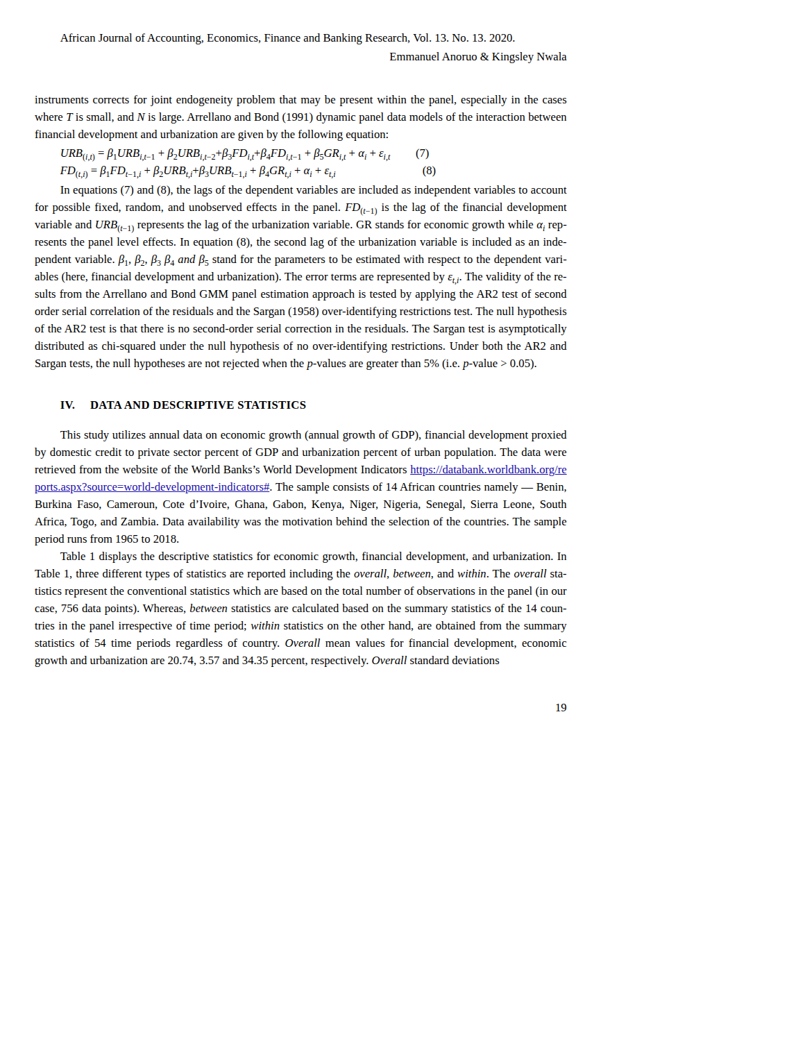African Journal of Accounting, Economics, Finance and Banking Research, Vol. 13. No. 13. 2020.
Emmanuel Anoruo & Kingsley Nwala
instruments corrects for joint endogeneity problem that may be present within the panel, especially in the cases where T is small, and N is large. Arrellano and Bond (1991) dynamic panel data models of the interaction between financial development and urbanization are given by the following equation:
URB(i,t) = β1URBi,t−1 + β2URBi,t−2+β3FDi,t+β4FDi,t−1 + β5GRi,t + αi + εi,t (7)
FD(t,i) = β1FDt−1,i + β2URBt,i+β3URBt−1,i + β4GRt,i + αi + εt,i (8)
In equations (7) and (8), the lags of the dependent variables are included as independent variables to account for possible fixed, random, and unobserved effects in the panel. FD(t−1) is the lag of the financial development variable and URB(t−1) represents the lag of the urbanization variable. GR stands for economic growth while αi represents the panel level effects. In equation (8), the second lag of the urbanization variable is included as an independent variable. β1, β2, β3 β4 and β5 stand for the parameters to be estimated with respect to the dependent variables (here, financial development and urbanization). The error terms are represented by εt,i. The validity of the results from the Arrellano and Bond GMM panel estimation approach is tested by applying the AR2 test of second order serial correlation of the residuals and the Sargan (1958) over-identifying restrictions test. The null hypothesis of the AR2 test is that there is no second-order serial correction in the residuals. The Sargan test is asymptotically distributed as chi-squared under the null hypothesis of no over-identifying restrictions. Under both the AR2 and Sargan tests, the null hypotheses are not rejected when the p-values are greater than 5% (i.e. p-value > 0.05).
IV. DATA AND DESCRIPTIVE STATISTICS
This study utilizes annual data on economic growth (annual growth of GDP), financial development proxied by domestic credit to private sector percent of GDP and urbanization percent of urban population. The data were retrieved from the website of the World Banks’s World Development Indicators https://databank.worldbank.org/reports.aspx?source=world-development-indicators#. The sample consists of 14 African countries namely — Benin, Burkina Faso, Cameroun, Cote d’Ivoire, Ghana, Gabon, Kenya, Niger, Nigeria, Senegal, Sierra Leone, South Africa, Togo, and Zambia. Data availability was the motivation behind the selection of the countries. The sample period runs from 1965 to 2018.
Table 1 displays the descriptive statistics for economic growth, financial development, and urbanization. In Table 1, three different types of statistics are reported including the overall, between, and within. The overall statistics represent the conventional statistics which are based on the total number of observations in the panel (in our case, 756 data points). Whereas, between statistics are calculated based on the summary statistics of the 14 countries in the panel irrespective of time period; within statistics on the other hand, are obtained from the summary statistics of 54 time periods regardless of country. Overall mean values for financial development, economic growth and urbanization are 20.74, 3.57 and 34.35 percent, respectively. Overall standard deviations
19